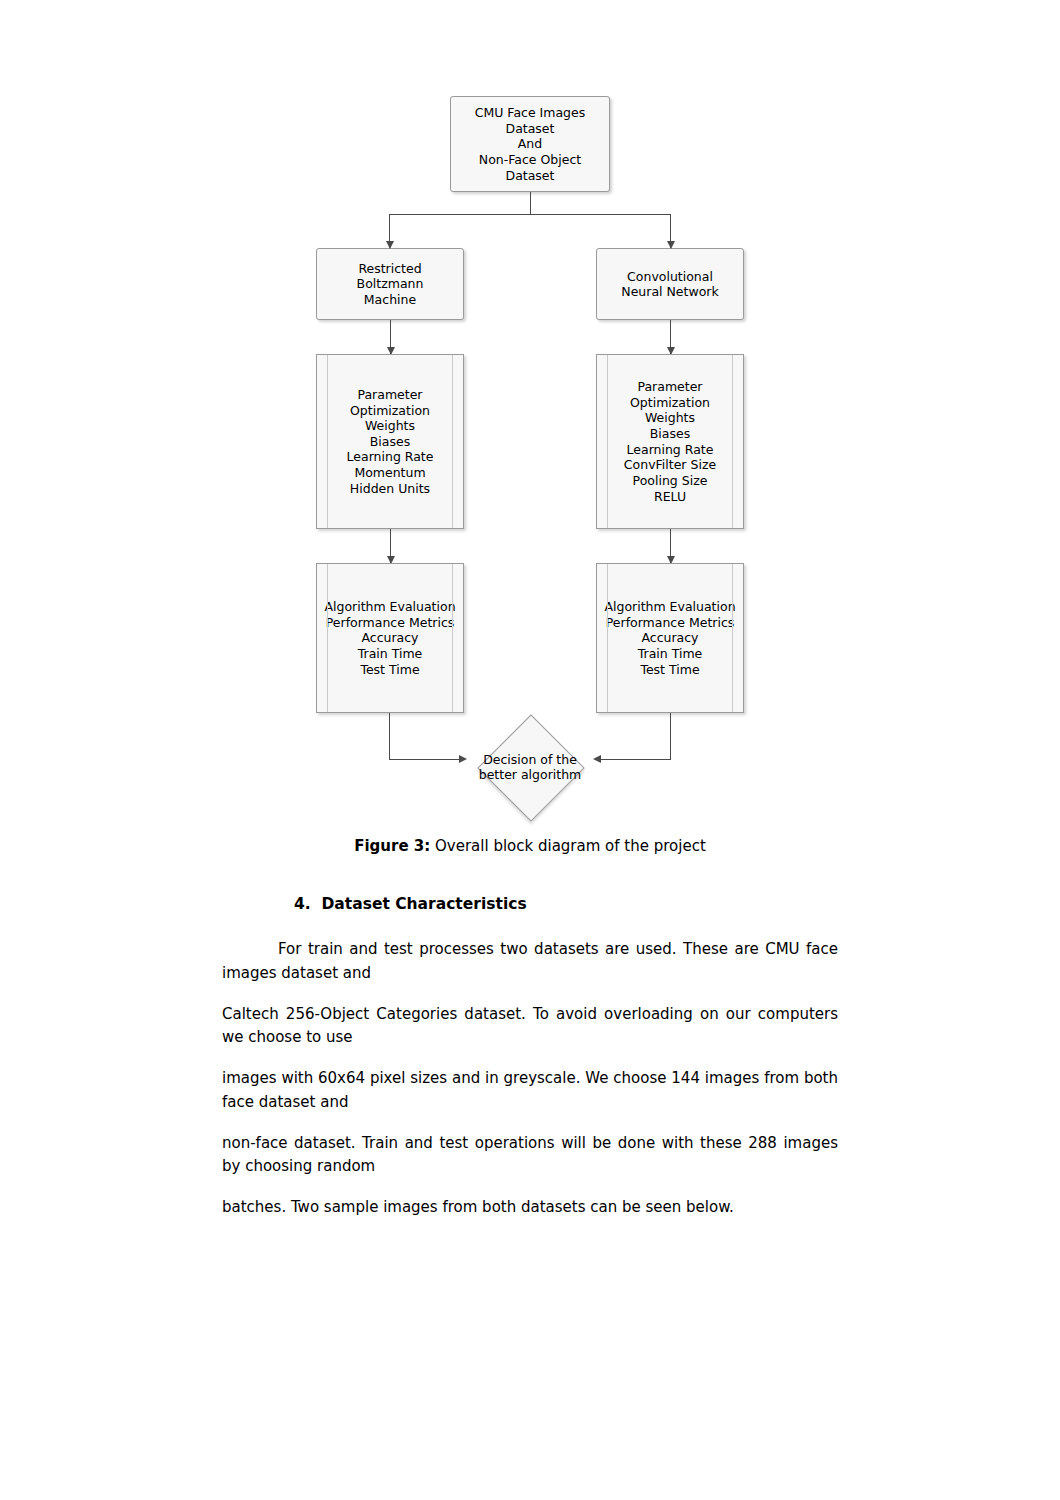CMU Face Images
Dataset
And
Non-Face Object
Dataset
Restricted
Boltzmann
Machine
Parameter
Optimization
Weights
Biases
Learning Rate
Momentum
Hidden Units
Algorithm Evaluation
Performance Metrics
Accuracy
Train Time
Test Time
Convolutional
Neural Network
Parameter
Optimization
Weights
Biases
Learning Rate
ConvFilter Size
Pooling Size
RELU
Algorithm Evaluation
Performance Metrics
Accuracy
Train Time
Test Time
Decision of the
better algorithm
Figure 3: Overall block diagram of the project
4. Dataset Characteristics
For train and test processes two datasets are used. These are CMU face images dataset and
Caltech 256-Object Categories dataset. To avoid overloading on our computers we choose to use
images with 60x64 pixel sizes and in greyscale. We choose 144 images from both face dataset and
non-face dataset. Train and test operations will be done with these 288 images by choosing random
batches. Two sample images from both datasets can be seen below.